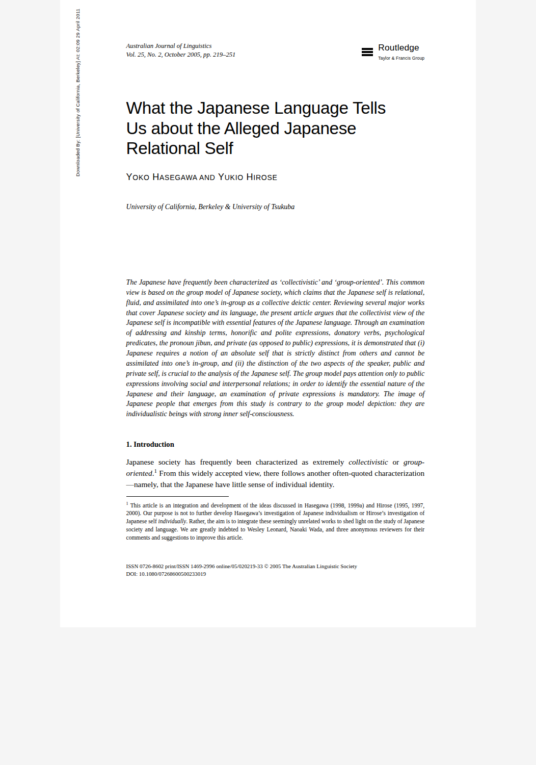Downloaded By: [University of California, Berkeley] At: 02:09 29 April 2011
Australian Journal of Linguistics
Vol. 25, No. 2, October 2005, pp. 219–251
Routledge
Taylor & Francis Group
What the Japanese Language Tells
Us about the Alleged Japanese
Relational Self
YOKO HASEGAWA AND YUKIO HIROSE
University of California, Berkeley & University of Tsukuba
The Japanese have frequently been characterized as ‘collectivistic’ and ‘group-oriented’. This common view is based on the group model of Japanese society, which claims that the Japanese self is relational, fluid, and assimilated into one’s in-group as a collective deictic center. Reviewing several major works that cover Japanese society and its language, the present article argues that the collectivist view of the Japanese self is incompatible with essential features of the Japanese language. Through an examination of addressing and kinship terms, honorific and polite expressions, donatory verbs, psychological predicates, the pronoun jibun, and private (as opposed to public) expressions, it is demonstrated that (i) Japanese requires a notion of an absolute self that is strictly distinct from others and cannot be assimilated into one’s in-group, and (ii) the distinction of the two aspects of the speaker, public and private self, is crucial to the analysis of the Japanese self. The group model pays attention only to public expressions involving social and interpersonal relations; in order to identify the essential nature of the Japanese and their language, an examination of private expressions is mandatory. The image of Japanese people that emerges from this study is contrary to the group model depiction: they are individualistic beings with strong inner self-consciousness.
1. Introduction
Japanese society has frequently been characterized as extremely collectivistic or group-oriented.1 From this widely accepted view, there follows another often-quoted characterization—namely, that the Japanese have little sense of individual identity.
1 This article is an integration and development of the ideas discussed in Hasegawa (1998, 1999a) and Hirose (1995, 1997, 2000). Our purpose is not to further develop Hasegawa’s investigation of Japanese individualism or Hirose’s investigation of Japanese self individually. Rather, the aim is to integrate these seemingly unrelated works to shed light on the study of Japanese society and language. We are greatly indebted to Wesley Leonard, Naoaki Wada, and three anonymous reviewers for their comments and suggestions to improve this article.
ISSN 0726-8602 print/ISSN 1469-2996 online/05/020219-33 © 2005 The Australian Linguistic Society
DOI: 10.1080/07268600500233019